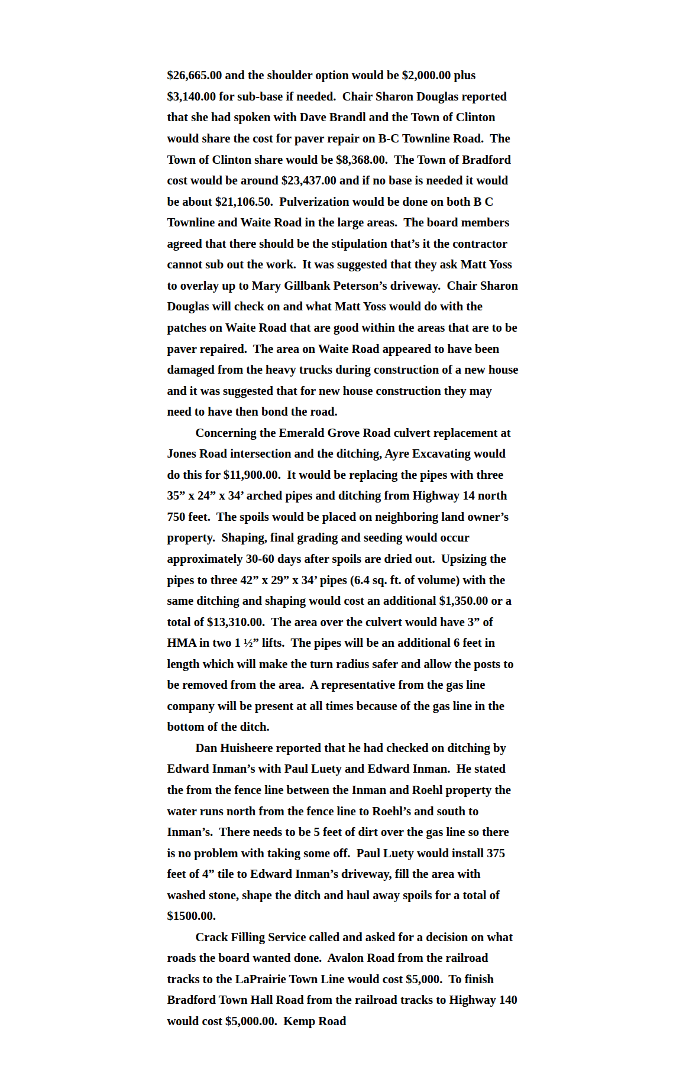$26,665.00 and the shoulder option would be $2,000.00 plus $3,140.00 for sub-base if needed. Chair Sharon Douglas reported that she had spoken with Dave Brandl and the Town of Clinton would share the cost for paver repair on B-C Townline Road. The Town of Clinton share would be $8,368.00. The Town of Bradford cost would be around $23,437.00 and if no base is needed it would be about $21,106.50. Pulverization would be done on both B C Townline and Waite Road in the large areas. The board members agreed that there should be the stipulation that’s it the contractor cannot sub out the work. It was suggested that they ask Matt Yoss to overlay up to Mary Gillbank Peterson’s driveway. Chair Sharon Douglas will check on and what Matt Yoss would do with the patches on Waite Road that are good within the areas that are to be paver repaired. The area on Waite Road appeared to have been damaged from the heavy trucks during construction of a new house and it was suggested that for new house construction they may need to have then bond the road.
Concerning the Emerald Grove Road culvert replacement at Jones Road intersection and the ditching, Ayre Excavating would do this for $11,900.00. It would be replacing the pipes with three 35” x 24” x 34’ arched pipes and ditching from Highway 14 north 750 feet. The spoils would be placed on neighboring land owner’s property. Shaping, final grading and seeding would occur approximately 30-60 days after spoils are dried out. Upsizing the pipes to three 42” x 29” x 34’ pipes (6.4 sq. ft. of volume) with the same ditching and shaping would cost an additional $1,350.00 or a total of $13,310.00. The area over the culvert would have 3” of HMA in two 1 ½” lifts. The pipes will be an additional 6 feet in length which will make the turn radius safer and allow the posts to be removed from the area. A representative from the gas line company will be present at all times because of the gas line in the bottom of the ditch.
Dan Huisheere reported that he had checked on ditching by Edward Inman’s with Paul Luety and Edward Inman. He stated the from the fence line between the Inman and Roehl property the water runs north from the fence line to Roehl’s and south to Inman’s. There needs to be 5 feet of dirt over the gas line so there is no problem with taking some off. Paul Luety would install 375 feet of 4” tile to Edward Inman’s driveway, fill the area with washed stone, shape the ditch and haul away spoils for a total of $1500.00.
Crack Filling Service called and asked for a decision on what roads the board wanted done. Avalon Road from the railroad tracks to the LaPrairie Town Line would cost $5,000. To finish Bradford Town Hall Road from the railroad tracks to Highway 140 would cost $5,000.00. Kemp Road